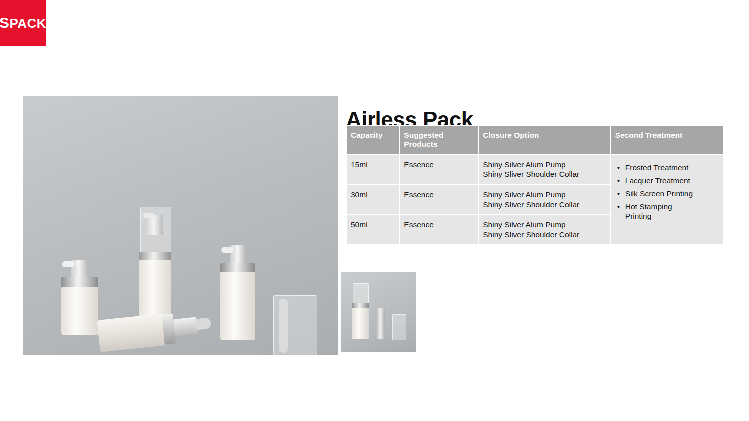SPACK
Airless Pack
| Capacity | Suggested Products | Closure Option | Second Treatment |
| --- | --- | --- | --- |
| 15ml | Essence | Shiny Silver Alum Pump Shiny Sliver Shoulder Collar | Frosted Treatment Lacquer Treatment Silk Screen Printing Hot Stamping Printing |
| 30ml | Essence | Shiny Silver Alum Pump Shiny Sliver Shoulder Collar |
| 50ml | Essence | Shiny Silver Alum Pump Shiny Sliver Shoulder Collar |